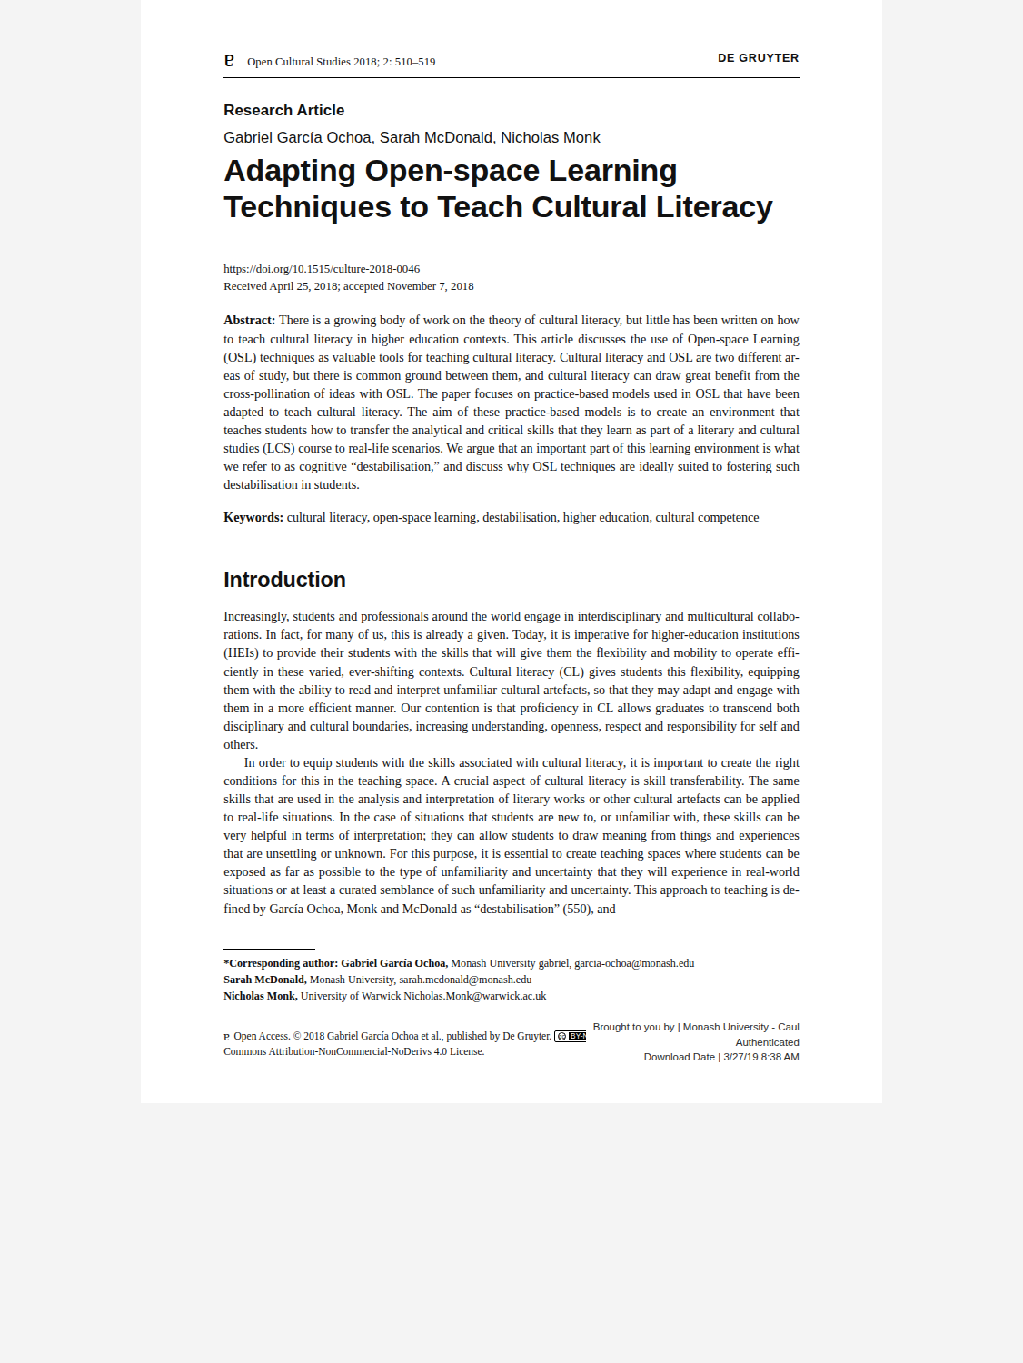ɐ Open Cultural Studies 2018; 2: 510–519
DE GRUYTER
Research Article
Gabriel García Ochoa, Sarah McDonald, Nicholas Monk
Adapting Open-space Learning Techniques to Teach Cultural Literacy
https://doi.org/10.1515/culture-2018-0046
Received April 25, 2018; accepted November 7, 2018
Abstract: There is a growing body of work on the theory of cultural literacy, but little has been written on how to teach cultural literacy in higher education contexts. This article discusses the use of Open-space Learning (OSL) techniques as valuable tools for teaching cultural literacy. Cultural literacy and OSL are two different areas of study, but there is common ground between them, and cultural literacy can draw great benefit from the cross-pollination of ideas with OSL. The paper focuses on practice-based models used in OSL that have been adapted to teach cultural literacy. The aim of these practice-based models is to create an environment that teaches students how to transfer the analytical and critical skills that they learn as part of a literary and cultural studies (LCS) course to real-life scenarios. We argue that an important part of this learning environment is what we refer to as cognitive “destabilisation,” and discuss why OSL techniques are ideally suited to fostering such destabilisation in students.
Keywords: cultural literacy, open-space learning, destabilisation, higher education, cultural competence
Introduction
Increasingly, students and professionals around the world engage in interdisciplinary and multicultural collaborations. In fact, for many of us, this is already a given. Today, it is imperative for higher-education institutions (HEIs) to provide their students with the skills that will give them the flexibility and mobility to operate efficiently in these varied, ever-shifting contexts. Cultural literacy (CL) gives students this flexibility, equipping them with the ability to read and interpret unfamiliar cultural artefacts, so that they may adapt and engage with them in a more efficient manner. Our contention is that proficiency in CL allows graduates to transcend both disciplinary and cultural boundaries, increasing understanding, openness, respect and responsibility for self and others.
In order to equip students with the skills associated with cultural literacy, it is important to create the right conditions for this in the teaching space. A crucial aspect of cultural literacy is skill transferability. The same skills that are used in the analysis and interpretation of literary works or other cultural artefacts can be applied to real-life situations. In the case of situations that students are new to, or unfamiliar with, these skills can be very helpful in terms of interpretation; they can allow students to draw meaning from things and experiences that are unsettling or unknown. For this purpose, it is essential to create teaching spaces where students can be exposed as far as possible to the type of unfamiliarity and uncertainty that they will experience in real-world situations or at least a curated semblance of such unfamiliarity and uncertainty. This approach to teaching is defined by García Ochoa, Monk and McDonald as “destabilisation” (550), and
*Corresponding author: Gabriel García Ochoa, Monash University gabriel, garcia-ochoa@monash.edu
Sarah McDonald, Monash University, sarah.mcdonald@monash.edu
Nicholas Monk, University of Warwick Nicholas.Monk@warwick.ac.uk
ɐ Open Access. © 2018 Gabriel García Ochoa et al., published by De Gruyter. cc BY-NC-ND This work is licensed under the Creative Commons Attribution-NonCommercial-NoDerivs 4.0 License.
Brought to you by | Monash University - Caul
Authenticated
Download Date | 3/27/19 8:38 AM